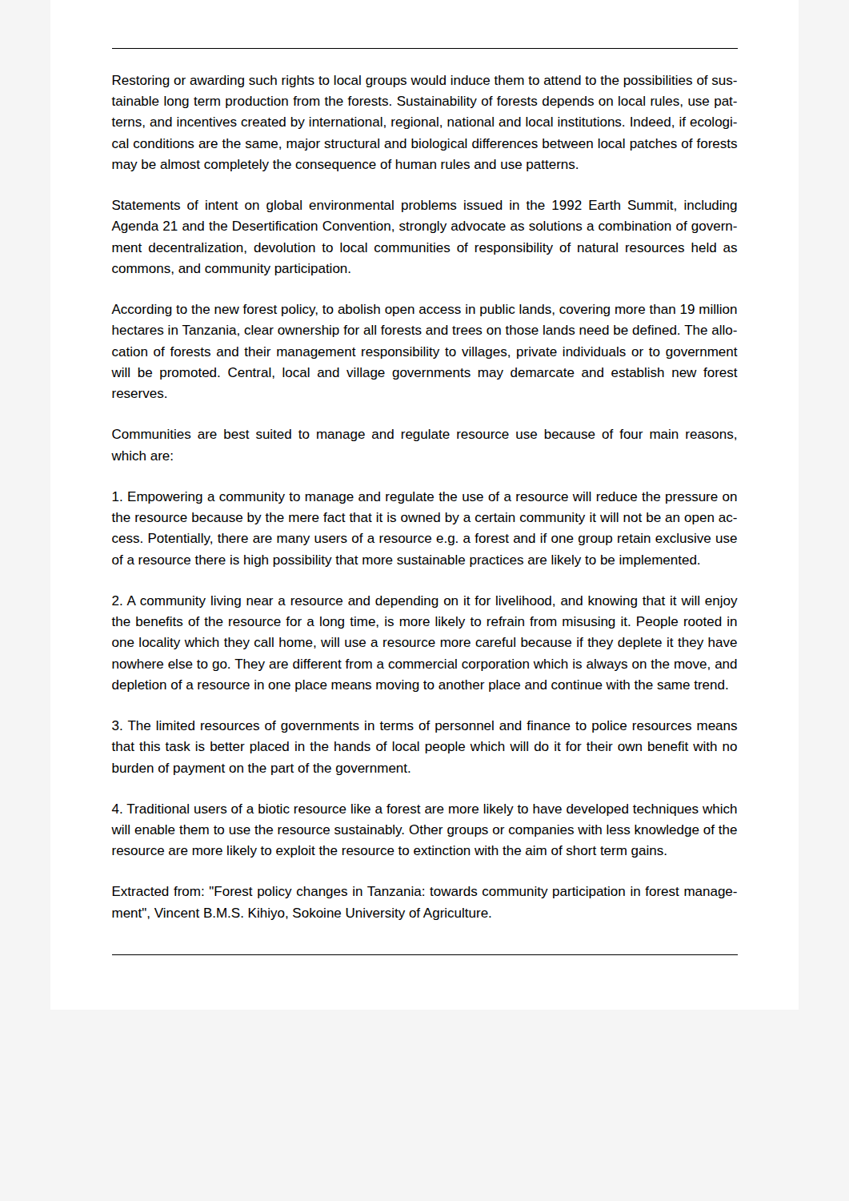Restoring or awarding such rights to local groups would induce them to attend to the possibilities of sustainable long term production from the forests. Sustainability of forests depends on local rules, use patterns, and incentives created by international, regional, national and local institutions. Indeed, if ecological conditions are the same, major structural and biological differences between local patches of forests may be almost completely the consequence of human rules and use patterns.
Statements of intent on global environmental problems issued in the 1992 Earth Summit, including Agenda 21 and the Desertification Convention, strongly advocate as solutions a combination of government decentralization, devolution to local communities of responsibility of natural resources held as commons, and community participation.
According to the new forest policy, to abolish open access in public lands, covering more than 19 million hectares in Tanzania, clear ownership for all forests and trees on those lands need be defined. The allocation of forests and their management responsibility to villages, private individuals or to government will be promoted. Central, local and village governments may demarcate and establish new forest reserves.
Communities are best suited to manage and regulate resource use because of four main reasons, which are:
1. Empowering a community to manage and regulate the use of a resource will reduce the pressure on the resource because by the mere fact that it is owned by a certain community it will not be an open access. Potentially, there are many users of a resource e.g. a forest and if one group retain exclusive use of a resource there is high possibility that more sustainable practices are likely to be implemented.
2. A community living near a resource and depending on it for livelihood, and knowing that it will enjoy the benefits of the resource for a long time, is more likely to refrain from misusing it. People rooted in one locality which they call home, will use a resource more careful because if they deplete it they have nowhere else to go. They are different from a commercial corporation which is always on the move, and depletion of a resource in one place means moving to another place and continue with the same trend.
3. The limited resources of governments in terms of personnel and finance to police resources means that this task is better placed in the hands of local people which will do it for their own benefit with no burden of payment on the part of the government.
4. Traditional users of a biotic resource like a forest are more likely to have developed techniques which will enable them to use the resource sustainably. Other groups or companies with less knowledge of the resource are more likely to exploit the resource to extinction with the aim of short term gains.
Extracted from: "Forest policy changes in Tanzania: towards community participation in forest management", Vincent B.M.S. Kihiyo, Sokoine University of Agriculture.